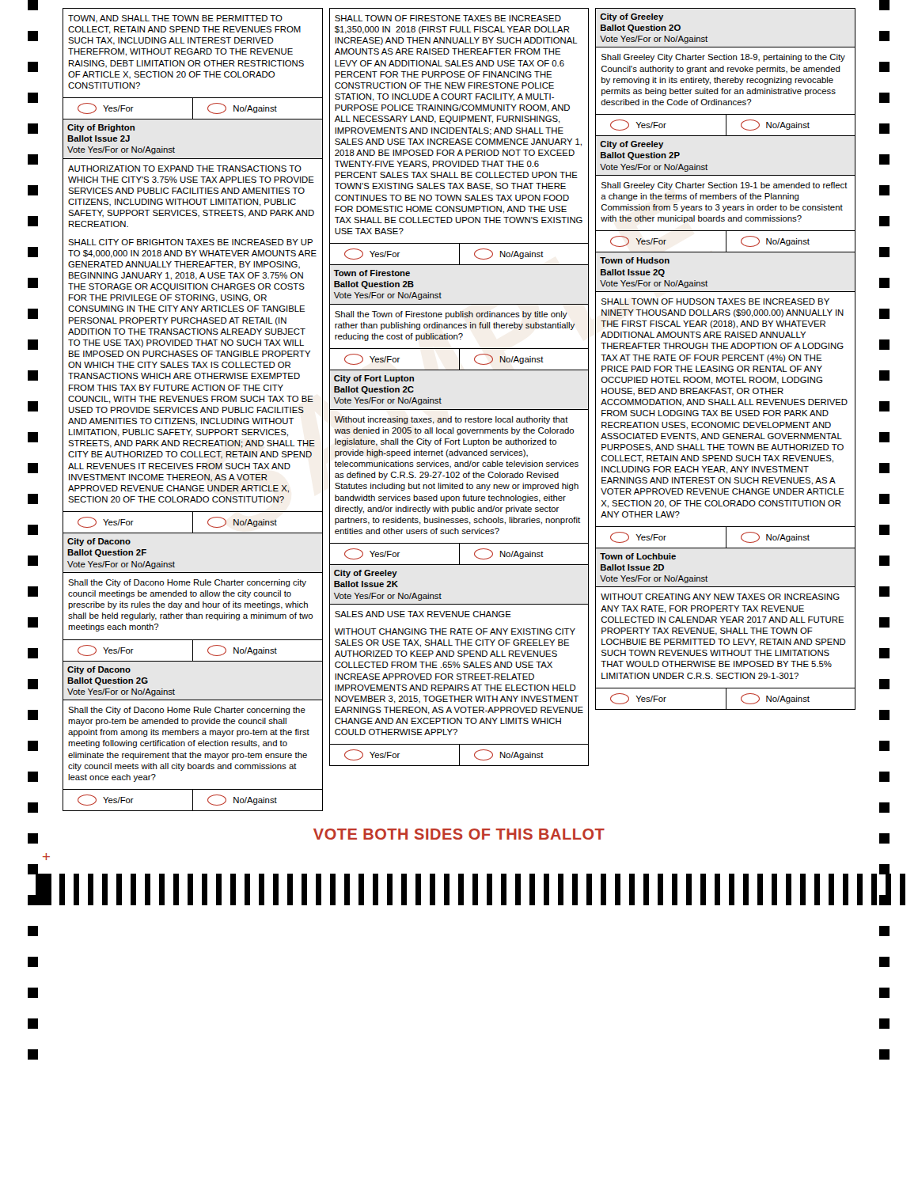SAMPLE
TOWN, AND SHALL THE TOWN BE PERMITTED TO COLLECT, RETAIN AND SPEND THE REVENUES FROM SUCH TAX, INCLUDING ALL INTEREST DERIVED THEREFROM, WITHOUT REGARD TO THE REVENUE RAISING, DEBT LIMITATION OR OTHER RESTRICTIONS OF ARTICLE X, SECTION 20 OF THE COLORADO CONSTITUTION?
Yes/For
No/Against
City of Brighton
Ballot Issue 2J
Vote Yes/For or No/Against
AUTHORIZATION TO EXPAND THE TRANSACTIONS TO WHICH THE CITY'S 3.75% USE TAX APPLIES TO PROVIDE SERVICES AND PUBLIC FACILITIES AND AMENITIES TO CITIZENS, INCLUDING WITHOUT LIMITATION, PUBLIC SAFETY, SUPPORT SERVICES, STREETS, AND PARK AND RECREATION.
SHALL CITY OF BRIGHTON TAXES BE INCREASED BY UP TO $4,000,000 IN 2018 AND BY WHATEVER AMOUNTS ARE GENERATED ANNUALLY THEREAFTER, BY IMPOSING, BEGINNING JANUARY 1, 2018, A USE TAX OF 3.75% ON THE STORAGE OR ACQUISITION CHARGES OR COSTS FOR THE PRIVILEGE OF STORING, USING, OR CONSUMING IN THE CITY ANY ARTICLES OF TANGIBLE PERSONAL PROPERTY PURCHASED AT RETAIL (IN ADDITION TO THE TRANSACTIONS ALREADY SUBJECT TO THE USE TAX) PROVIDED THAT NO SUCH TAX WILL BE IMPOSED ON PURCHASES OF TANGIBLE PROPERTY ON WHICH THE CITY SALES TAX IS COLLECTED OR TRANSACTIONS WHICH ARE OTHERWISE EXEMPTED FROM THIS TAX BY FUTURE ACTION OF THE CITY COUNCIL, WITH THE REVENUES FROM SUCH TAX TO BE USED TO PROVIDE SERVICES AND PUBLIC FACILITIES AND AMENITIES TO CITIZENS, INCLUDING WITHOUT LIMITATION, PUBLIC SAFETY, SUPPORT SERVICES, STREETS, AND PARK AND RECREATION; AND SHALL THE CITY BE AUTHORIZED TO COLLECT, RETAIN AND SPEND ALL REVENUES IT RECEIVES FROM SUCH TAX AND INVESTMENT INCOME THEREON, AS A VOTER APPROVED REVENUE CHANGE UNDER ARTICLE X, SECTION 20 OF THE COLORADO CONSTITUTION?
Yes/For
No/Against
City of Dacono
Ballot Question 2F
Vote Yes/For or No/Against
Shall the City of Dacono Home Rule Charter concerning city council meetings be amended to allow the city council to prescribe by its rules the day and hour of its meetings, which shall be held regularly, rather than requiring a minimum of two meetings each month?
Yes/For
No/Against
City of Dacono
Ballot Question 2G
Vote Yes/For or No/Against
Shall the City of Dacono Home Rule Charter concerning the mayor pro-tem be amended to provide the council shall appoint from among its members a mayor pro-tem at the first meeting following certification of election results, and to eliminate the requirement that the mayor pro-tem ensure the city council meets with all city boards and commissions at least once each year?
Yes/For
No/Against
SHALL TOWN OF FIRESTONE TAXES BE INCREASED $1,350,000 IN 2018 (FIRST FULL FISCAL YEAR DOLLAR INCREASE) AND THEN ANNUALLY BY SUCH ADDITIONAL AMOUNTS AS ARE RAISED THEREAFTER FROM THE LEVY OF AN ADDITIONAL SALES AND USE TAX OF 0.6 PERCENT FOR THE PURPOSE OF FINANCING THE CONSTRUCTION OF THE NEW FIRESTONE POLICE STATION, TO INCLUDE A COURT FACILITY, A MULTI-PURPOSE POLICE TRAINING/COMMUNITY ROOM, AND ALL NECESSARY LAND, EQUIPMENT, FURNISHINGS, IMPROVEMENTS AND INCIDENTALS; AND SHALL THE SALES AND USE TAX INCREASE COMMENCE JANUARY 1, 2018 AND BE IMPOSED FOR A PERIOD NOT TO EXCEED TWENTY-FIVE YEARS, PROVIDED THAT THE 0.6 PERCENT SALES TAX SHALL BE COLLECTED UPON THE TOWN'S EXISTING SALES TAX BASE, SO THAT THERE CONTINUES TO BE NO TOWN SALES TAX UPON FOOD FOR DOMESTIC HOME CONSUMPTION, AND THE USE TAX SHALL BE COLLECTED UPON THE TOWN'S EXISTING USE TAX BASE?
Yes/For
No/Against
Town of Firestone
Ballot Question 2B
Vote Yes/For or No/Against
Shall the Town of Firestone publish ordinances by title only rather than publishing ordinances in full thereby substantially reducing the cost of publication?
Yes/For
No/Against
City of Fort Lupton
Ballot Question 2C
Vote Yes/For or No/Against
Without increasing taxes, and to restore local authority that was denied in 2005 to all local governments by the Colorado legislature, shall the City of Fort Lupton be authorized to provide high-speed internet (advanced services), telecommunications services, and/or cable television services as defined by C.R.S. 29-27-102 of the Colorado Revised Statutes including but not limited to any new or improved high bandwidth services based upon future technologies, either directly, and/or indirectly with public and/or private sector partners, to residents, businesses, schools, libraries, nonprofit entities and other users of such services?
Yes/For
No/Against
City of Greeley
Ballot Issue 2K
Vote Yes/For or No/Against
SALES AND USE TAX REVENUE CHANGE
WITHOUT CHANGING THE RATE OF ANY EXISTING CITY SALES OR USE TAX, SHALL THE CITY OF GREELEY BE AUTHORIZED TO KEEP AND SPEND ALL REVENUES COLLECTED FROM THE .65% SALES AND USE TAX INCREASE APPROVED FOR STREET-RELATED IMPROVEMENTS AND REPAIRS AT THE ELECTION HELD NOVEMBER 3, 2015, TOGETHER WITH ANY INVESTMENT EARNINGS THEREON, AS A VOTER-APPROVED REVENUE CHANGE AND AN EXCEPTION TO ANY LIMITS WHICH COULD OTHERWISE APPLY?
Yes/For
No/Against
City of Greeley
Ballot Question 2O
Vote Yes/For or No/Against
Shall Greeley City Charter Section 18-9, pertaining to the City Council's authority to grant and revoke permits, be amended by removing it in its entirety, thereby recognizing revocable permits as being better suited for an administrative process described in the Code of Ordinances?
Yes/For
No/Against
City of Greeley
Ballot Question 2P
Vote Yes/For or No/Against
Shall Greeley City Charter Section 19-1 be amended to reflect a change in the terms of members of the Planning Commission from 5 years to 3 years in order to be consistent with the other municipal boards and commissions?
Yes/For
No/Against
Town of Hudson
Ballot Issue 2Q
Vote Yes/For or No/Against
SHALL TOWN OF HUDSON TAXES BE INCREASED BY NINETY THOUSAND DOLLARS ($90,000.00) ANNUALLY IN THE FIRST FISCAL YEAR (2018), AND BY WHATEVER ADDITIONAL AMOUNTS ARE RAISED ANNUALLY THEREAFTER THROUGH THE ADOPTION OF A LODGING TAX AT THE RATE OF FOUR PERCENT (4%) ON THE PRICE PAID FOR THE LEASING OR RENTAL OF ANY OCCUPIED HOTEL ROOM, MOTEL ROOM, LODGING HOUSE, BED AND BREAKFAST, OR OTHER ACCOMMODATION, AND SHALL ALL REVENUES DERIVED FROM SUCH LODGING TAX BE USED FOR PARK AND RECREATION USES, ECONOMIC DEVELOPMENT AND ASSOCIATED EVENTS, AND GENERAL GOVERNMENTAL PURPOSES, AND SHALL THE TOWN BE AUTHORIZED TO COLLECT, RETAIN AND SPEND SUCH TAX REVENUES, INCLUDING FOR EACH YEAR, ANY INVESTMENT EARNINGS AND INTEREST ON SUCH REVENUES, AS A VOTER APPROVED REVENUE CHANGE UNDER ARTICLE X, SECTION 20, OF THE COLORADO CONSTITUTION OR ANY OTHER LAW?
Yes/For
No/Against
Town of Lochbuie
Ballot Issue 2D
Vote Yes/For or No/Against
WITHOUT CREATING ANY NEW TAXES OR INCREASING ANY TAX RATE, FOR PROPERTY TAX REVENUE COLLECTED IN CALENDAR YEAR 2017 AND ALL FUTURE PROPERTY TAX REVENUE, SHALL THE TOWN OF LOCHBUIE BE PERMITTED TO LEVY, RETAIN AND SPEND SUCH TOWN REVENUES WITHOUT THE LIMITATIONS THAT WOULD OTHERWISE BE IMPOSED BY THE 5.5% LIMITATION UNDER C.R.S. SECTION 29-1-301?
Yes/For
No/Against
VOTE BOTH SIDES OF THIS BALLOT
+